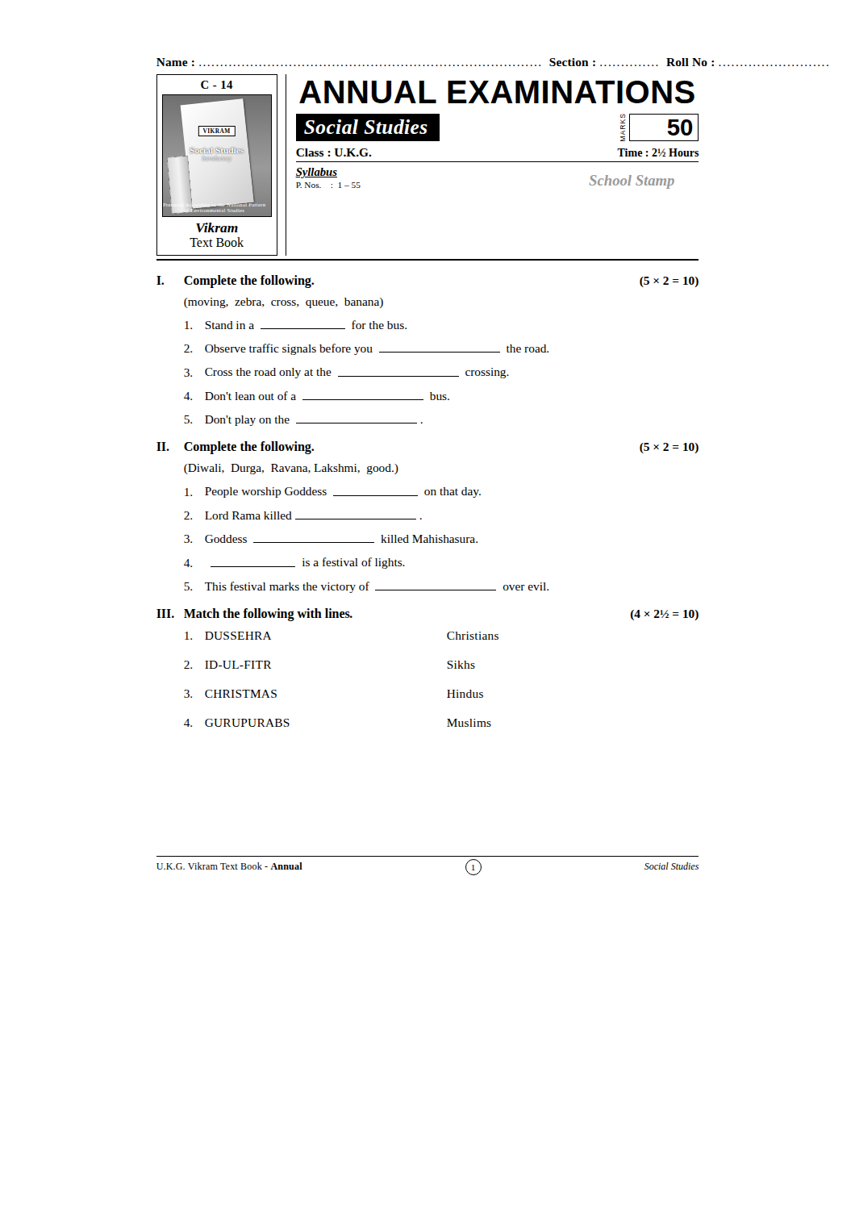Name : ................................................................................ Section : .............. Roll No : ..........................
C - 14
VIKRAM
Social StudiesIntroductory
Prepared According to the National Pattern of Environmental Studies
Vikram
Text Book
ANNUAL EXAMINATIONS
Social Studies
MARKS
50
Class : U.K.G.
Time : 2½ Hours
Syllabus
P. Nos. : 1 – 55
School Stamp
I.
Complete the following.
(5 × 2 = 10)
(moving, zebra, cross, queue, banana)
1. Stand in a for the bus.
2. Observe traffic signals before you the road.
3. Cross the road only at the crossing.
4. Don't lean out of a bus.
5. Don't play on the .
II.
Complete the following.
(5 × 2 = 10)
(Diwali, Durga, Ravana, Lakshmi, good.)
1. People worship Goddess on that day.
2. Lord Rama killed .
3. Goddess killed Mahishasura.
4. is a festival of lights.
5. This festival marks the victory of over evil.
III.
Match the following with lines.
(4 × 2½ = 10)
| 1. | DUSSEHRA | Christians |
| 2. | ID-UL-FITR | Sikhs |
| 3. | CHRISTMAS | Hindus |
| 4. | GURUPURABS | Muslims |
U.K.G. Vikram Text Book - Annual
1
Social Studies